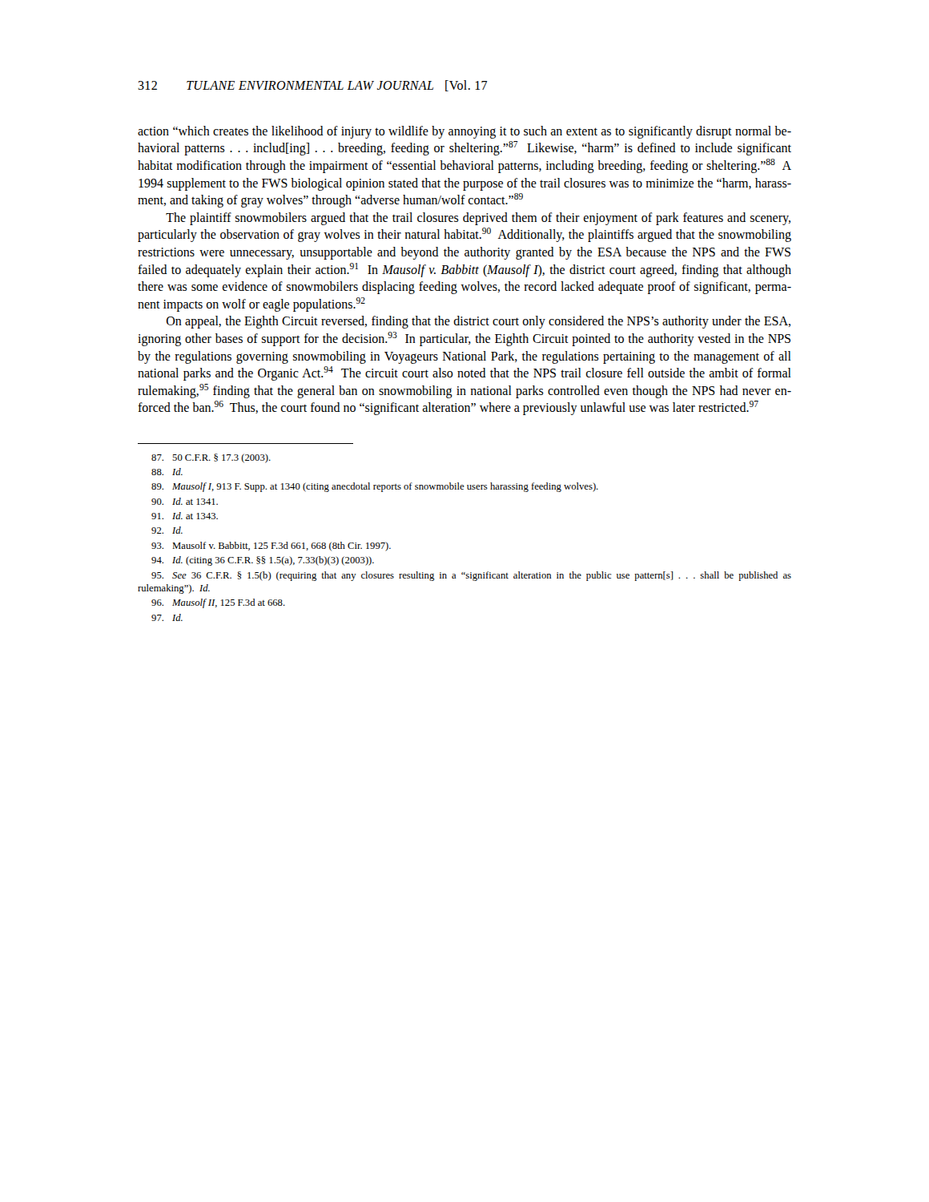312 TULANE ENVIRONMENTAL LAW JOURNAL [Vol. 17
action “which creates the likelihood of injury to wildlife by annoying it to such an extent as to significantly disrupt normal behavioral patterns . . . includ[ing] . . . breeding, feeding or sheltering.”87 Likewise, “harm” is defined to include significant habitat modification through the impairment of “essential behavioral patterns, including breeding, feeding or sheltering.”88 A 1994 supplement to the FWS biological opinion stated that the purpose of the trail closures was to minimize the “harm, harassment, and taking of gray wolves” through “adverse human/wolf contact.”89
The plaintiff snowmobilers argued that the trail closures deprived them of their enjoyment of park features and scenery, particularly the observation of gray wolves in their natural habitat.90 Additionally, the plaintiffs argued that the snowmobiling restrictions were unnecessary, unsupportable and beyond the authority granted by the ESA because the NPS and the FWS failed to adequately explain their action.91 In Mausolf v. Babbitt (Mausolf I), the district court agreed, finding that although there was some evidence of snowmobilers displacing feeding wolves, the record lacked adequate proof of significant, permanent impacts on wolf or eagle populations.92
On appeal, the Eighth Circuit reversed, finding that the district court only considered the NPS’s authority under the ESA, ignoring other bases of support for the decision.93 In particular, the Eighth Circuit pointed to the authority vested in the NPS by the regulations governing snowmobiling in Voyageurs National Park, the regulations pertaining to the management of all national parks and the Organic Act.94 The circuit court also noted that the NPS trail closure fell outside the ambit of formal rulemaking,95 finding that the general ban on snowmobiling in national parks controlled even though the NPS had never enforced the ban.96 Thus, the court found no “significant alteration” where a previously unlawful use was later restricted.97
87. 50 C.F.R. § 17.3 (2003).
88. Id.
89. Mausolf I, 913 F. Supp. at 1340 (citing anecdotal reports of snowmobile users harassing feeding wolves).
90. Id. at 1341.
91. Id. at 1343.
92. Id.
93. Mausolf v. Babbitt, 125 F.3d 661, 668 (8th Cir. 1997).
94. Id. (citing 36 C.F.R. §§ 1.5(a), 7.33(b)(3) (2003)).
95. See 36 C.F.R. § 1.5(b) (requiring that any closures resulting in a “significant alteration in the public use pattern[s] . . . shall be published as rulemaking”). Id.
96. Mausolf II, 125 F.3d at 668.
97. Id.